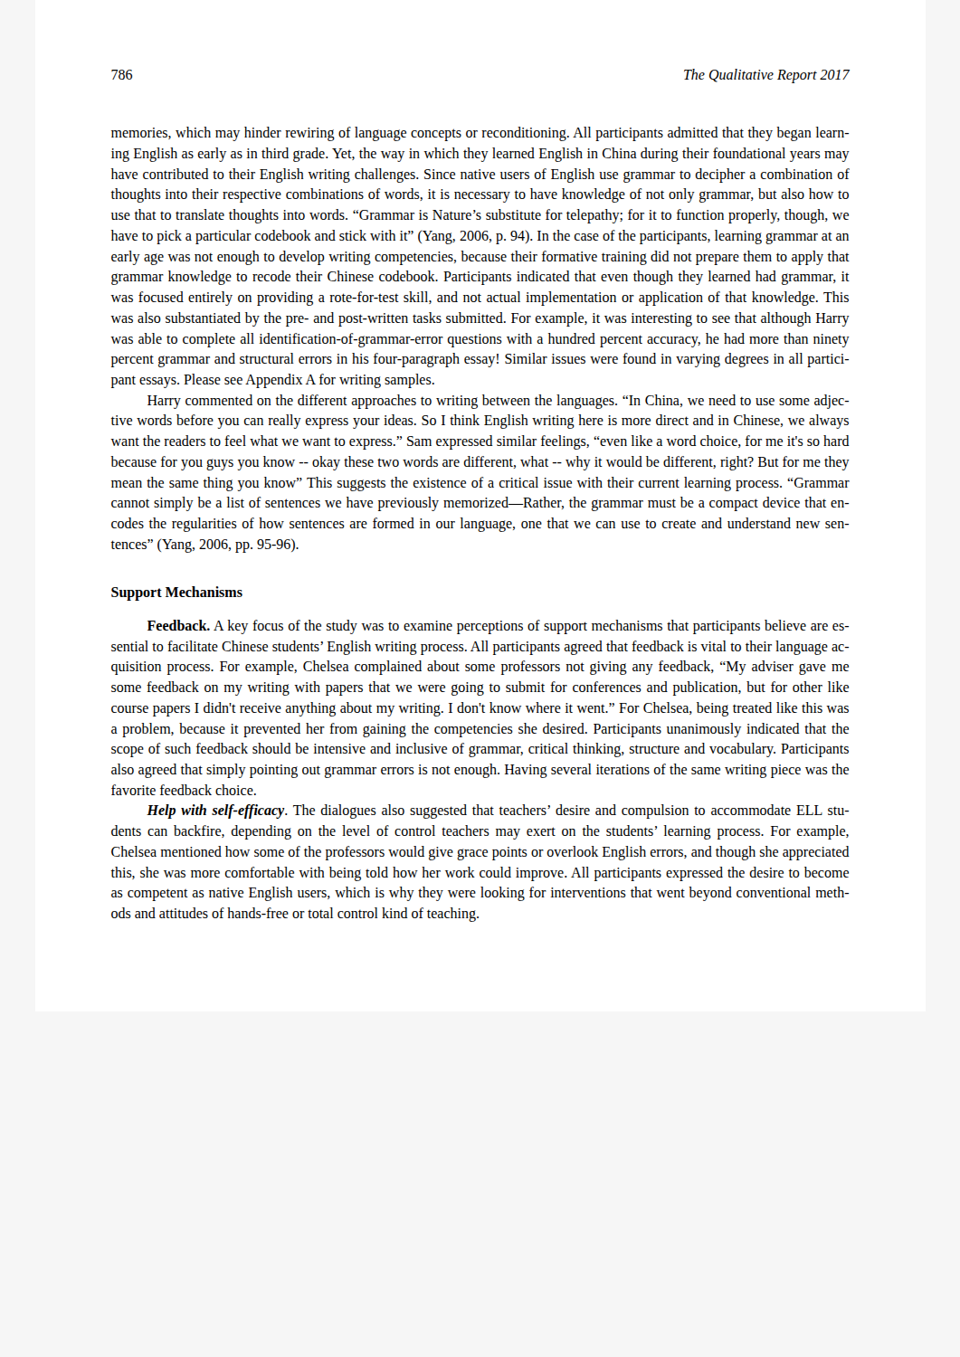786 The Qualitative Report 2017
memories, which may hinder rewiring of language concepts or reconditioning. All participants admitted that they began learning English as early as in third grade. Yet, the way in which they learned English in China during their foundational years may have contributed to their English writing challenges. Since native users of English use grammar to decipher a combination of thoughts into their respective combinations of words, it is necessary to have knowledge of not only grammar, but also how to use that to translate thoughts into words. “Grammar is Nature’s substitute for telepathy; for it to function properly, though, we have to pick a particular codebook and stick with it” (Yang, 2006, p. 94). In the case of the participants, learning grammar at an early age was not enough to develop writing competencies, because their formative training did not prepare them to apply that grammar knowledge to recode their Chinese codebook. Participants indicated that even though they learned had grammar, it was focused entirely on providing a rote-for-test skill, and not actual implementation or application of that knowledge. This was also substantiated by the pre- and post-written tasks submitted. For example, it was interesting to see that although Harry was able to complete all identification-of-grammar-error questions with a hundred percent accuracy, he had more than ninety percent grammar and structural errors in his four-paragraph essay! Similar issues were found in varying degrees in all participant essays. Please see Appendix A for writing samples.
Harry commented on the different approaches to writing between the languages. “In China, we need to use some adjective words before you can really express your ideas. So I think English writing here is more direct and in Chinese, we always want the readers to feel what we want to express.” Sam expressed similar feelings, “even like a word choice, for me it's so hard because for you guys you know -- okay these two words are different, what -- why it would be different, right? But for me they mean the same thing you know” This suggests the existence of a critical issue with their current learning process. “Grammar cannot simply be a list of sentences we have previously memorized—Rather, the grammar must be a compact device that encodes the regularities of how sentences are formed in our language, one that we can use to create and understand new sentences” (Yang, 2006, pp. 95-96).
Support Mechanisms
Feedback. A key focus of the study was to examine perceptions of support mechanisms that participants believe are essential to facilitate Chinese students’ English writing process. All participants agreed that feedback is vital to their language acquisition process. For example, Chelsea complained about some professors not giving any feedback, “My adviser gave me some feedback on my writing with papers that we were going to submit for conferences and publication, but for other like course papers I didn't receive anything about my writing. I don't know where it went.” For Chelsea, being treated like this was a problem, because it prevented her from gaining the competencies she desired. Participants unanimously indicated that the scope of such feedback should be intensive and inclusive of grammar, critical thinking, structure and vocabulary. Participants also agreed that simply pointing out grammar errors is not enough. Having several iterations of the same writing piece was the favorite feedback choice.
Help with self-efficacy. The dialogues also suggested that teachers’ desire and compulsion to accommodate ELL students can backfire, depending on the level of control teachers may exert on the students’ learning process. For example, Chelsea mentioned how some of the professors would give grace points or overlook English errors, and though she appreciated this, she was more comfortable with being told how her work could improve. All participants expressed the desire to become as competent as native English users, which is why they were looking for interventions that went beyond conventional methods and attitudes of hands-free or total control kind of teaching.